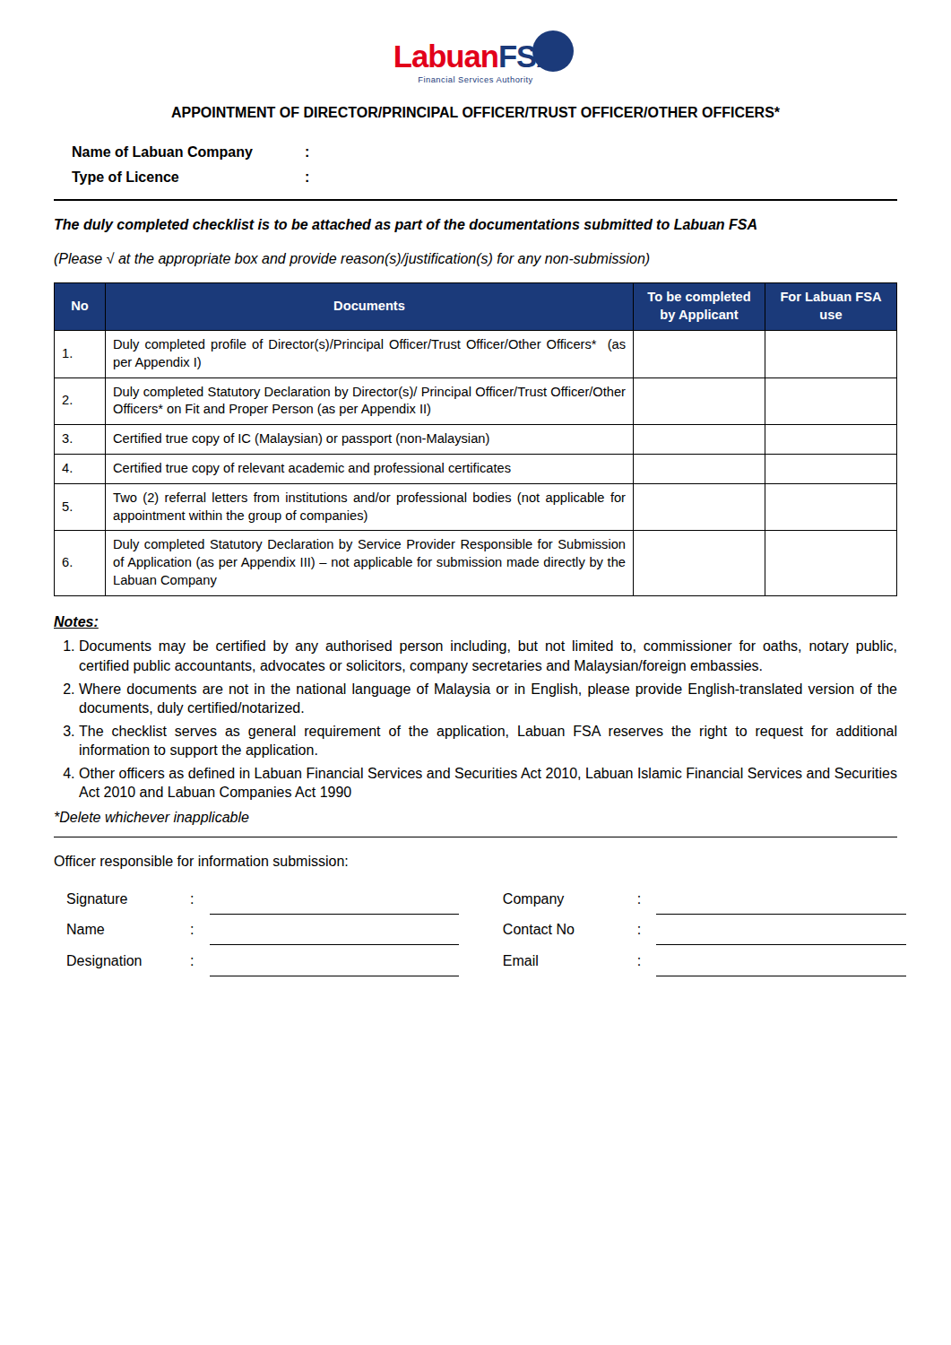Labuan FSA Financial Services Authority
APPOINTMENT OF DIRECTOR/PRINCIPAL OFFICER/TRUST OFFICER/OTHER OFFICERS*
Name of Labuan Company:
Type of Licence:
The duly completed checklist is to be attached as part of the documentations submitted to Labuan FSA
(Please √ at the appropriate box and provide reason(s)/justification(s) for any non-submission)
| No | Documents | To be completed by Applicant | For Labuan FSA use |
| --- | --- | --- | --- |
| 1. | Duly completed profile of Director(s)/Principal Officer/Trust Officer/Other Officers* (as per Appendix I) | | |
| 2. | Duly completed Statutory Declaration by Director(s)/ Principal Officer/Trust Officer/Other Officers* on Fit and Proper Person (as per Appendix II) | | |
| 3. | Certified true copy of IC (Malaysian) or passport (non-Malaysian) | | |
| 4. | Certified true copy of relevant academic and professional certificates | | |
| 5. | Two (2) referral letters from institutions and/or professional bodies (not applicable for appointment within the group of companies) | | |
| 6. | Duly completed Statutory Declaration by Service Provider Responsible for Submission of Application (as per Appendix III) – not applicable for submission made directly by the Labuan Company | | |
Notes:
Documents may be certified by any authorised person including, but not limited to, commissioner for oaths, notary public, certified public accountants, advocates or solicitors, company secretaries and Malaysian/foreign embassies.
Where documents are not in the national language of Malaysia or in English, please provide English-translated version of the documents, duly certified/notarized.
The checklist serves as general requirement of the application, Labuan FSA reserves the right to request for additional information to support the application.
Other officers as defined in Labuan Financial Services and Securities Act 2010, Labuan Islamic Financial Services and Securities Act 2010 and Labuan Companies Act 1990
*Delete whichever inapplicable
Officer responsible for information submission:
| Signature | : | | | Company | : | |
| Name | : | | | Contact No | : | |
| Designation | : | | | Email | : | |